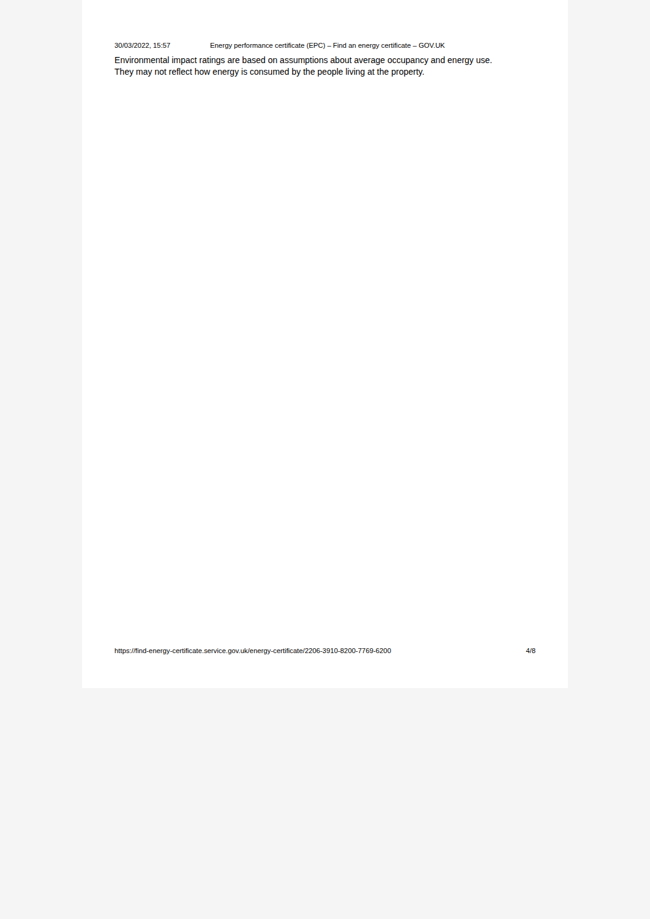30/03/2022, 15:57 Energy performance certificate (EPC) – Find an energy certificate – GOV.UK
Environmental impact ratings are based on assumptions about average occupancy and energy use. They may not reflect how energy is consumed by the people living at the property.
https://find-energy-certificate.service.gov.uk/energy-certificate/2206-3910-8200-7769-6200 4/8